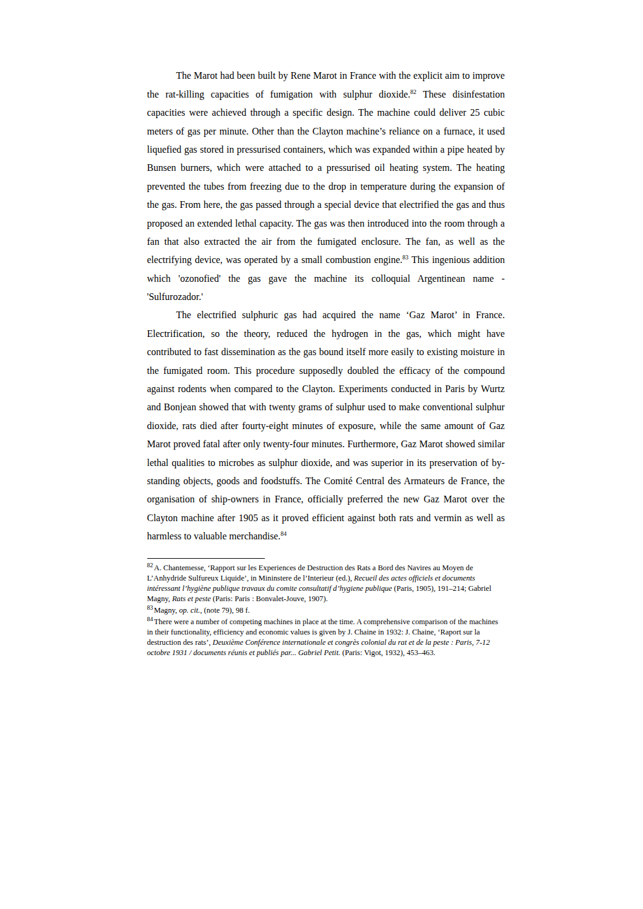The Marot had been built by Rene Marot in France with the explicit aim to improve the rat-killing capacities of fumigation with sulphur dioxide.82 These disinfestation capacities were achieved through a specific design. The machine could deliver 25 cubic meters of gas per minute. Other than the Clayton machine’s reliance on a furnace, it used liquefied gas stored in pressurised containers, which was expanded within a pipe heated by Bunsen burners, which were attached to a pressurised oil heating system. The heating prevented the tubes from freezing due to the drop in temperature during the expansion of the gas. From here, the gas passed through a special device that electrified the gas and thus proposed an extended lethal capacity. The gas was then introduced into the room through a fan that also extracted the air from the fumigated enclosure. The fan, as well as the electrifying device, was operated by a small combustion engine.83 This ingenious addition which 'ozonofied' the gas gave the machine its colloquial Argentinean name - 'Sulfurozador.'
The electrified sulphuric gas had acquired the name ‘Gaz Marot’ in France. Electrification, so the theory, reduced the hydrogen in the gas, which might have contributed to fast dissemination as the gas bound itself more easily to existing moisture in the fumigated room. This procedure supposedly doubled the efficacy of the compound against rodents when compared to the Clayton. Experiments conducted in Paris by Wurtz and Bonjean showed that with twenty grams of sulphur used to make conventional sulphur dioxide, rats died after fourty-eight minutes of exposure, while the same amount of Gaz Marot proved fatal after only twenty-four minutes. Furthermore, Gaz Marot showed similar lethal qualities to microbes as sulphur dioxide, and was superior in its preservation of by-standing objects, goods and foodstuffs. The Comité Central des Armateurs de France, the organisation of ship-owners in France, officially preferred the new Gaz Marot over the Clayton machine after 1905 as it proved efficient against both rats and vermin as well as harmless to valuable merchandise.84
82 A. Chantemesse, ‘Rapport sur les Experiences de Destruction des Rats a Bord des Navires au Moyen de L’Anhydride Sulfureux Liquide’, in Mininstere de l’Interieur (ed.), Recueil des actes officiels et documents intéressant l’hygiène publique travaux du comite consultatif d’hygiene publique (Paris, 1905), 191–214; Gabriel Magny, Rats et peste (Paris: Paris : Bonvalet-Jouve, 1907).
83 Magny, op. cit., (note 79), 98 f.
84 There were a number of competing machines in place at the time. A comprehensive comparison of the machines in their functionality, efficiency and economic values is given by J. Chaine in 1932: J. Chaine, ‘Raport sur la destruction des rats’, Deuxième Conférence internationale et congrès colonial du rat et de la peste : Paris, 7-12 octobre 1931 / documents réunis et publiés par... Gabriel Petit. (Paris: Vigot, 1932), 453–463.